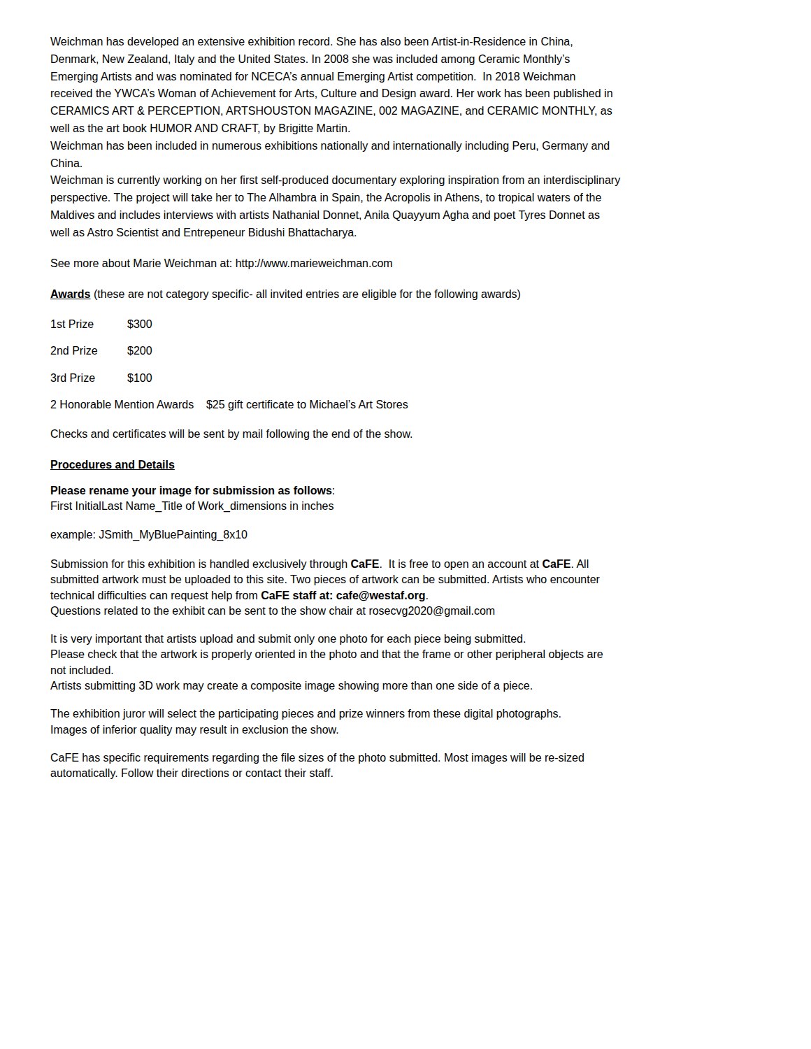Weichman has developed an extensive exhibition record. She has also been Artist-in-Residence in China, Denmark, New Zealand, Italy and the United States. In 2008 she was included among Ceramic Monthly’s Emerging Artists and was nominated for NCECA’s annual Emerging Artist competition. In 2018 Weichman received the YWCA’s Woman of Achievement for Arts, Culture and Design award. Her work has been published in CERAMICS ART & PERCEPTION, ARTSHOUSTON MAGAZINE, 002 MAGAZINE, and CERAMIC MONTHLY, as well as the art book HUMOR AND CRAFT, by Brigitte Martin.
Weichman has been included in numerous exhibitions nationally and internationally including Peru, Germany and China.
Weichman is currently working on her first self-produced documentary exploring inspiration from an interdisciplinary perspective. The project will take her to The Alhambra in Spain, the Acropolis in Athens, to tropical waters of the Maldives and includes interviews with artists Nathanial Donnet, Anila Quayyum Agha and poet Tyres Donnet as well as Astro Scientist and Entrepeneur Bidushi Bhattacharya.
See more about Marie Weichman at: http://www.marieweichman.com
Awards (these are not category specific- all invited entries are eligible for the following awards)
1st Prize$300
2nd Prize$200
3rd Prize$100
2 Honorable Mention Awards $25 gift certificate to Michael’s Art Stores
Checks and certificates will be sent by mail following the end of the show.
Procedures and Details
Please rename your image for submission as follows:
First InitialLast Name_Title of Work_dimensions in inches
example: JSmith_MyBluePainting_8x10
Submission for this exhibition is handled exclusively through CaFE. It is free to open an account at CaFE. All submitted artwork must be uploaded to this site. Two pieces of artwork can be submitted. Artists who encounter technical difficulties can request help from CaFE staff at: cafe@westaf.org.
Questions related to the exhibit can be sent to the show chair at rosecvg2020@gmail.com
It is very important that artists upload and submit only one photo for each piece being submitted.
Please check that the artwork is properly oriented in the photo and that the frame or other peripheral objects are not included.
Artists submitting 3D work may create a composite image showing more than one side of a piece.
The exhibition juror will select the participating pieces and prize winners from these digital photographs.
Images of inferior quality may result in exclusion the show.
CaFE has specific requirements regarding the file sizes of the photo submitted. Most images will be re-sized automatically. Follow their directions or contact their staff.